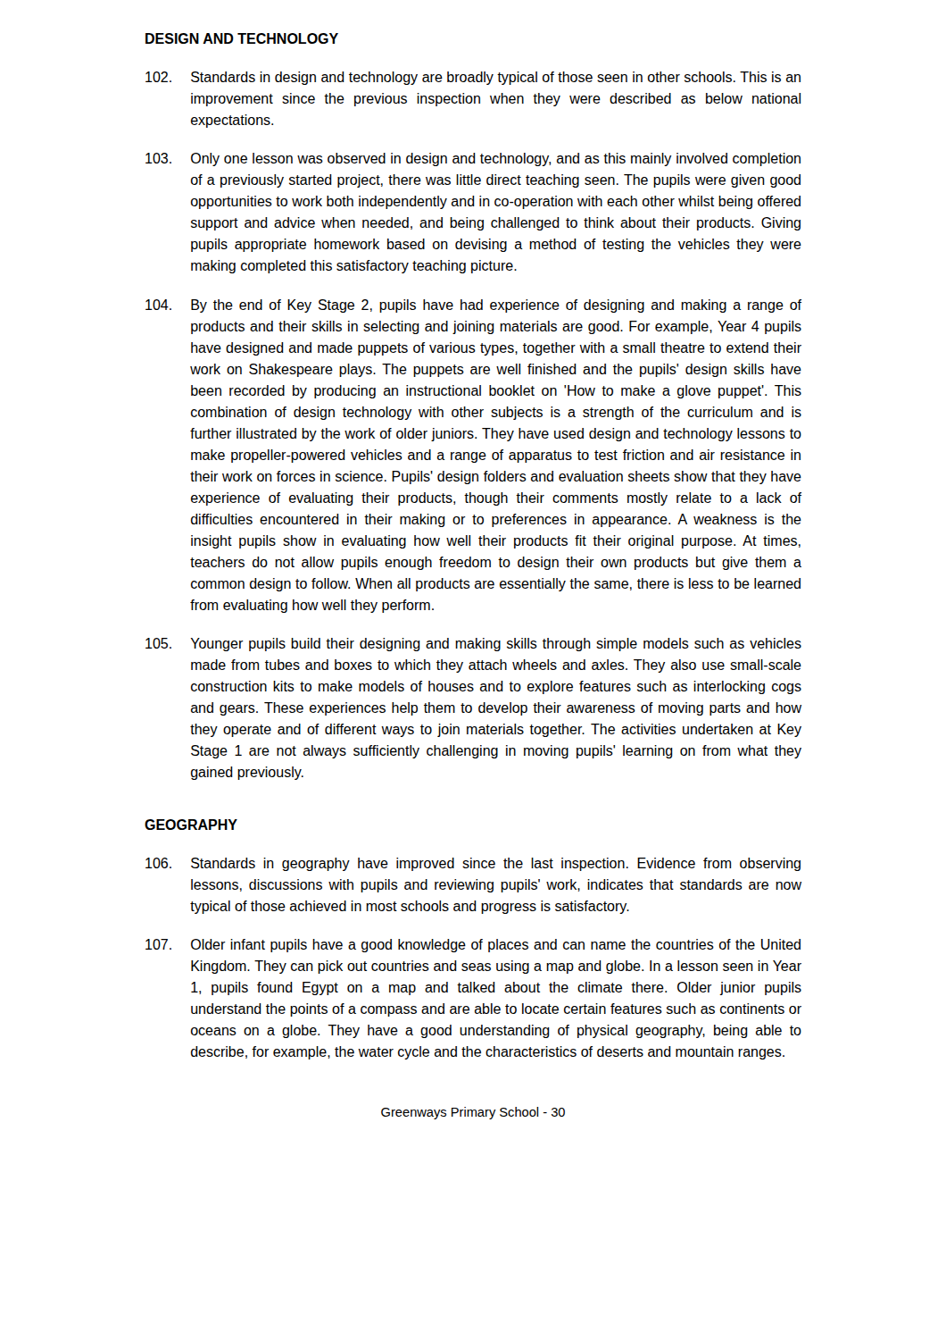Design and Technology
102. Standards in design and technology are broadly typical of those seen in other schools. This is an improvement since the previous inspection when they were described as below national expectations.
103. Only one lesson was observed in design and technology, and as this mainly involved completion of a previously started project, there was little direct teaching seen. The pupils were given good opportunities to work both independently and in co-operation with each other whilst being offered support and advice when needed, and being challenged to think about their products. Giving pupils appropriate homework based on devising a method of testing the vehicles they were making completed this satisfactory teaching picture.
104. By the end of Key Stage 2, pupils have had experience of designing and making a range of products and their skills in selecting and joining materials are good. For example, Year 4 pupils have designed and made puppets of various types, together with a small theatre to extend their work on Shakespeare plays. The puppets are well finished and the pupils' design skills have been recorded by producing an instructional booklet on 'How to make a glove puppet'. This combination of design technology with other subjects is a strength of the curriculum and is further illustrated by the work of older juniors. They have used design and technology lessons to make propeller-powered vehicles and a range of apparatus to test friction and air resistance in their work on forces in science. Pupils' design folders and evaluation sheets show that they have experience of evaluating their products, though their comments mostly relate to a lack of difficulties encountered in their making or to preferences in appearance. A weakness is the insight pupils show in evaluating how well their products fit their original purpose. At times, teachers do not allow pupils enough freedom to design their own products but give them a common design to follow. When all products are essentially the same, there is less to be learned from evaluating how well they perform.
105. Younger pupils build their designing and making skills through simple models such as vehicles made from tubes and boxes to which they attach wheels and axles. They also use small-scale construction kits to make models of houses and to explore features such as interlocking cogs and gears. These experiences help them to develop their awareness of moving parts and how they operate and of different ways to join materials together. The activities undertaken at Key Stage 1 are not always sufficiently challenging in moving pupils' learning on from what they gained previously.
Geography
106. Standards in geography have improved since the last inspection. Evidence from observing lessons, discussions with pupils and reviewing pupils' work, indicates that standards are now typical of those achieved in most schools and progress is satisfactory.
107. Older infant pupils have a good knowledge of places and can name the countries of the United Kingdom. They can pick out countries and seas using a map and globe. In a lesson seen in Year 1, pupils found Egypt on a map and talked about the climate there. Older junior pupils understand the points of a compass and are able to locate certain features such as continents or oceans on a globe. They have a good understanding of physical geography, being able to describe, for example, the water cycle and the characteristics of deserts and mountain ranges.
Greenways Primary School - 30